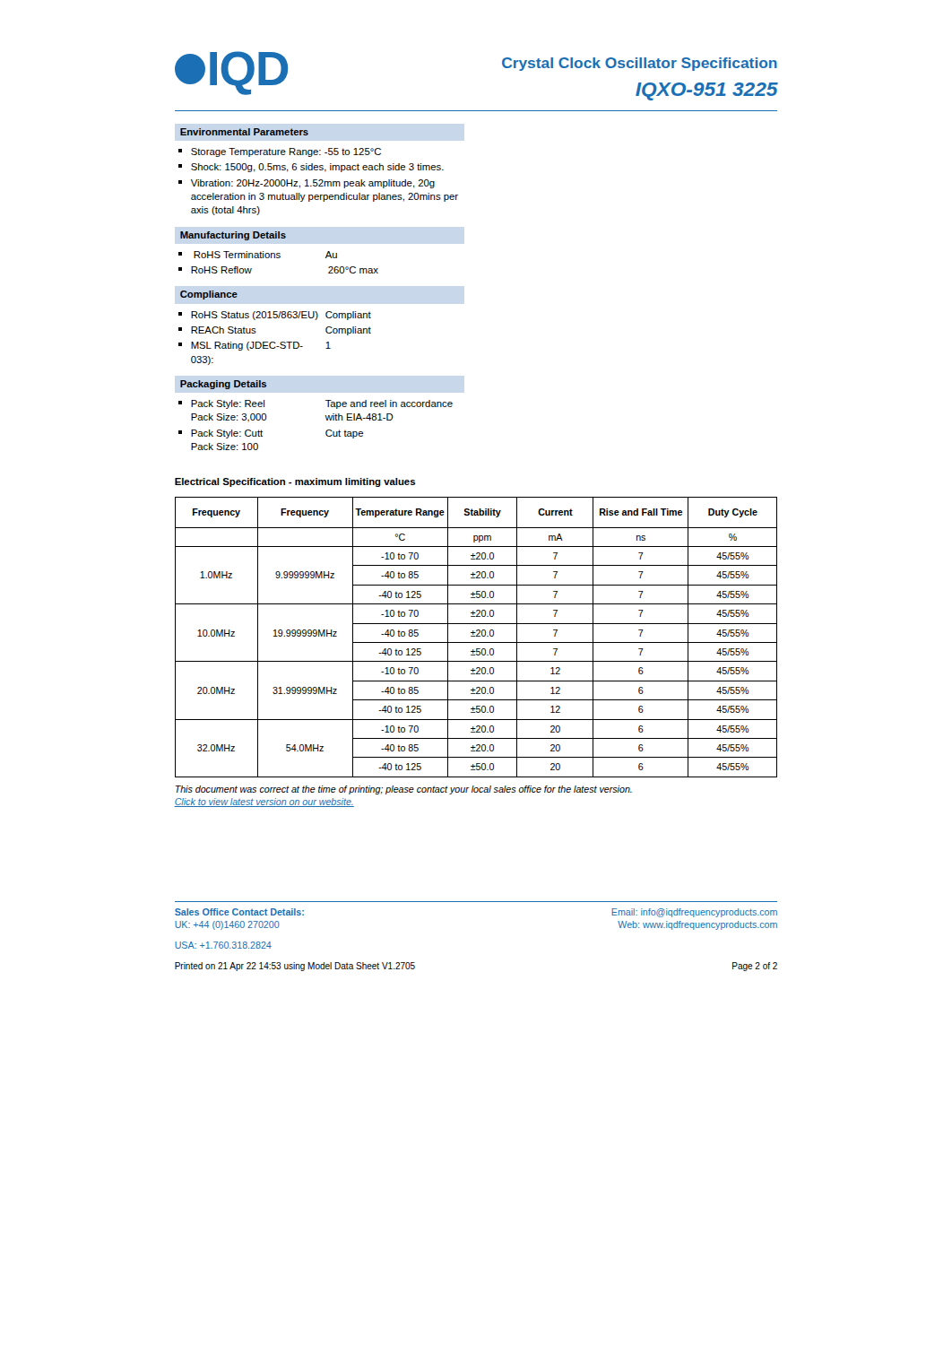IQD
Crystal Clock Oscillator Specification
IQXO-951 3225
Environmental Parameters
Storage Temperature Range: -55 to 125°C
Shock: 1500g, 0.5ms, 6 sides, impact each side 3 times.
Vibration: 20Hz-2000Hz, 1.52mm peak amplitude, 20g acceleration in 3 mutually perpendicular planes, 20mins per axis (total 4hrs)
Manufacturing Details
RoHS Terminations Au
RoHS Reflow 260°C max
Compliance
RoHS Status (2015/863/EU) Compliant
REACh Status Compliant
MSL Rating (JDEC-STD-033): 1
Packaging Details
Pack Style: Reel
Pack Size: 3,000
Tape and reel in accordance with EIA-481-D
Pack Style: Cutt
Pack Size: 100
Cut tape
Electrical Specification - maximum limiting values
| Frequency | Frequency | Temperature Range | Stability | Current | Rise and Fall Time | Duty Cycle |
| --- | --- | --- | --- | --- | --- | --- |
| | | °C | ppm | mA | ns | % |
| 1.0MHz | 9.999999MHz | -10 to 70 | ±20.0 | 7 | 7 | 45/55% |
| -40 to 85 | ±20.0 | 7 | 7 | 45/55% |
| -40 to 125 | ±50.0 | 7 | 7 | 45/55% |
| 10.0MHz | 19.999999MHz | -10 to 70 | ±20.0 | 7 | 7 | 45/55% |
| -40 to 85 | ±20.0 | 7 | 7 | 45/55% |
| -40 to 125 | ±50.0 | 7 | 7 | 45/55% |
| 20.0MHz | 31.999999MHz | -10 to 70 | ±20.0 | 12 | 6 | 45/55% |
| -40 to 85 | ±20.0 | 12 | 6 | 45/55% |
| -40 to 125 | ±50.0 | 12 | 6 | 45/55% |
| 32.0MHz | 54.0MHz | -10 to 70 | ±20.0 | 20 | 6 | 45/55% |
| -40 to 85 | ±20.0 | 20 | 6 | 45/55% |
| -40 to 125 | ±50.0 | 20 | 6 | 45/55% |
This document was correct at the time of printing; please contact your local sales office for the latest version.
Click to view latest version on our website.
Sales Office Contact Details:
UK: +44 (0)1460 270200
USA: +1.760.318.2824
Email: info@iqdfrequencyproducts.com
Web: www.iqdfrequencyproducts.com
Printed on 21 Apr 22 14:53 using Model Data Sheet V1.2705
Page 2 of 2